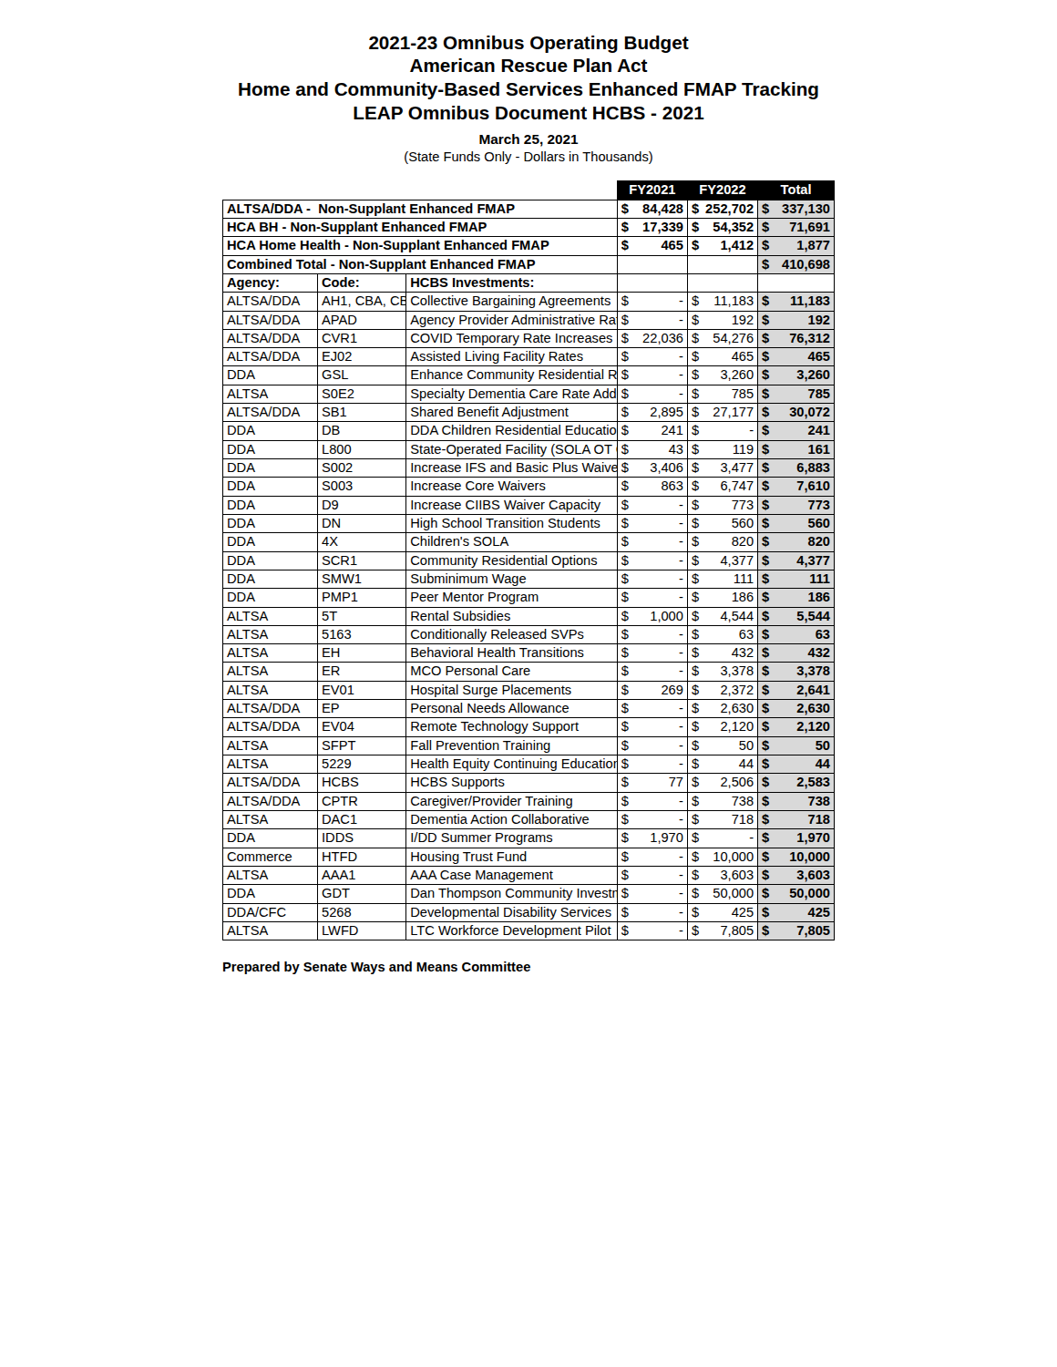2021-23 Omnibus Operating Budget
American Rescue Plan Act
Home and Community-Based Services Enhanced FMAP Tracking
LEAP Omnibus Document HCBS - 2021
March 25, 2021
(State Funds Only - Dollars in Thousands)
| | FY2021 | FY2022 | Total |
| ALTSA/DDA - Non-Supplant Enhanced FMAP | $ 84,428 | $ 252,702 | $ 337,130 |
| HCA BH - Non-Supplant Enhanced FMAP | $ 17,339 | $ 54,352 | $ 71,691 |
| HCA Home Health - Non-Supplant Enhanced FMAP | $ 465 | $ 1,412 | $ 1,877 |
| Combined Total - Non-Supplant Enhanced FMAP | | | $ 410,698 |
| Agency: | Code: | HCBS Investments: | | | |
| ALTSA/DDA | AH1, CBA, CB2 | Collective Bargaining Agreements | $ - | $ 11,183 | $ 11,183 |
| ALTSA/DDA | APAD | Agency Provider Administrative Rate | $ - | $ 192 | $ 192 |
| ALTSA/DDA | CVR1 | COVID Temporary Rate Increases | $ 22,036 | $ 54,276 | $ 76,312 |
| ALTSA/DDA | EJ02 | Assisted Living Facility Rates | $ - | $ 465 | $ 465 |
| DDA | GSL | Enhance Community Residential Rate | $ - | $ 3,260 | $ 3,260 |
| ALTSA | S0E2 | Specialty Dementia Care Rate Add-On | $ - | $ 785 | $ 785 |
| ALTSA/DDA | SB1 | Shared Benefit Adjustment | $ 2,895 | $ 27,177 | $ 30,072 |
| DDA | DB | DDA Children Residential Education | $ 241 | $ - | $ 241 |
| DDA | L800 | State-Operated Facility (SOLA OT Costs) | $ 43 | $ 119 | $ 161 |
| DDA | S002 | Increase IFS and Basic Plus Waivers | $ 3,406 | $ 3,477 | $ 6,883 |
| DDA | S003 | Increase Core Waivers | $ 863 | $ 6,747 | $ 7,610 |
| DDA | D9 | Increase CIIBS Waiver Capacity | $ - | $ 773 | $ 773 |
| DDA | DN | High School Transition Students | $ - | $ 560 | $ 560 |
| DDA | 4X | Children's SOLA | $ - | $ 820 | $ 820 |
| DDA | SCR1 | Community Residential Options | $ - | $ 4,377 | $ 4,377 |
| DDA | SMW1 | Subminimum Wage | $ - | $ 111 | $ 111 |
| DDA | PMP1 | Peer Mentor Program | $ - | $ 186 | $ 186 |
| ALTSA | 5T | Rental Subsidies | $ 1,000 | $ 4,544 | $ 5,544 |
| ALTSA | 5163 | Conditionally Released SVPs | $ - | $ 63 | $ 63 |
| ALTSA | EH | Behavioral Health Transitions | $ - | $ 432 | $ 432 |
| ALTSA | ER | MCO Personal Care | $ - | $ 3,378 | $ 3,378 |
| ALTSA | EV01 | Hospital Surge Placements | $ 269 | $ 2,372 | $ 2,641 |
| ALTSA/DDA | EP | Personal Needs Allowance | $ - | $ 2,630 | $ 2,630 |
| ALTSA/DDA | EV04 | Remote Technology Support | $ - | $ 2,120 | $ 2,120 |
| ALTSA | SFPT | Fall Prevention Training | $ - | $ 50 | $ 50 |
| ALTSA | 5229 | Health Equity Continuing Education | $ - | $ 44 | $ 44 |
| ALTSA/DDA | HCBS | HCBS Supports | $ 77 | $ 2,506 | $ 2,583 |
| ALTSA/DDA | CPTR | Caregiver/Provider Training | $ - | $ 738 | $ 738 |
| ALTSA | DAC1 | Dementia Action Collaborative | $ - | $ 718 | $ 718 |
| DDA | IDDS | I/DD Summer Programs | $ 1,970 | $ - | $ 1,970 |
| Commerce | HTFD | Housing Trust Fund | $ - | $ 10,000 | $ 10,000 |
| ALTSA | AAA1 | AAA Case Management | $ - | $ 3,603 | $ 3,603 |
| DDA | GDT | Dan Thompson Community Investments | $ - | $ 50,000 | $ 50,000 |
| DDA/CFC | 5268 | Developmental Disability Services | $ - | $ 425 | $ 425 |
| ALTSA | LWFD | LTC Workforce Development Pilot | $ - | $ 7,805 | $ 7,805 |
Prepared by Senate Ways and Means Committee